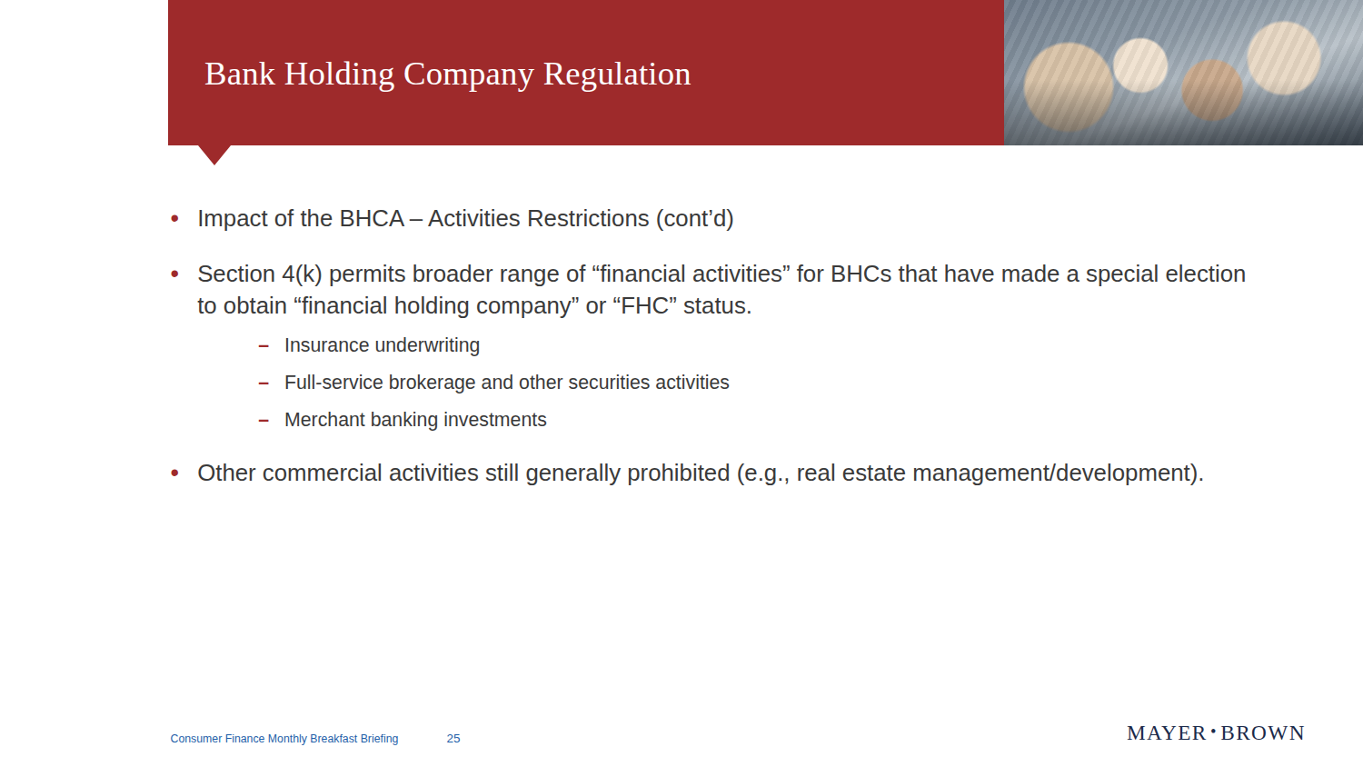Bank Holding Company Regulation
Impact of the BHCA – Activities Restrictions (cont’d)
Section 4(k) permits broader range of “financial activities” for BHCs that have made a special election to obtain “financial holding company” or “FHC” status.
Insurance underwriting
Full-service brokerage and other securities activities
Merchant banking investments
Other commercial activities still generally prohibited (e.g., real estate management/development).
Consumer Finance Monthly Breakfast Briefing 25 MAYER•BROWN